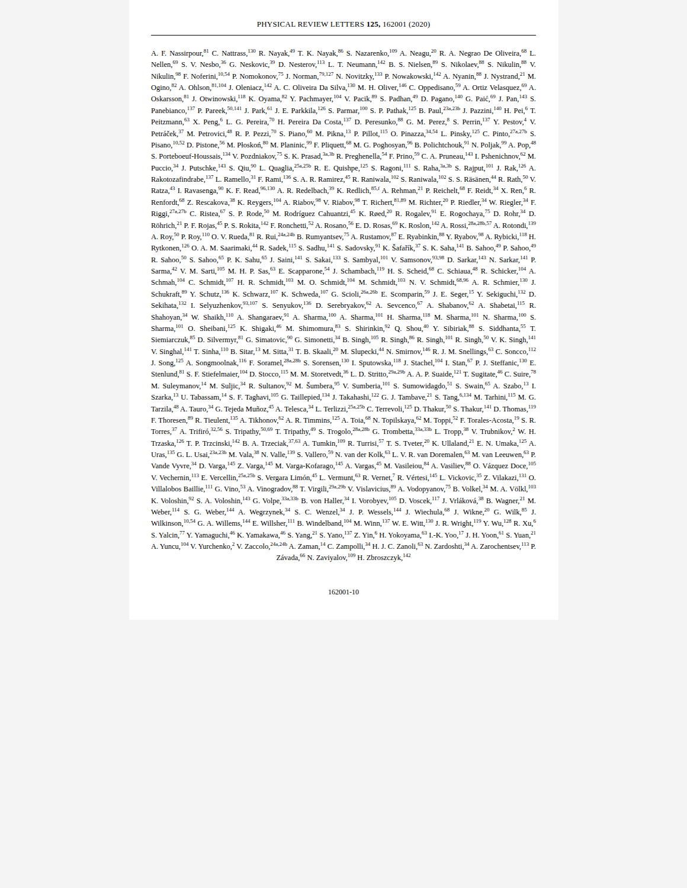PHYSICAL REVIEW LETTERS 125, 162001 (2020)
A. F. Nassirpour,81 C. Nattrass,130 R. Nayak,49 T. K. Nayak,86 S. Nazarenko,109 A. Neagu,20 R. A. Negrao De Oliveira,68 L. Nellen,69 S. V. Nesbo,36 G. Neskovic,39 D. Nesterov,113 L. T. Neumann,142 B. S. Nielsen,89 S. Nikolaev,88 S. Nikulin,88 V. Nikulin,98 F. Noferini,10,54 P. Nomokonov,75 J. Norman,79,127 N. Novitzky,133 P. Nowakowski,142 A. Nyanin,88 J. Nystrand,21 M. Ogino,82 A. Ohlson,81,104 J. Oleniacz,142 A. C. Oliveira Da Silva,130 M. H. Oliver,146 C. Oppedisano,59 A. Ortiz Velasquez,69 A. Oskarsson,81 J. Otwinowski,118 K. Oyama,82 Y. Pachmayer,104 V. Pacik,89 S. Padhan,49 D. Pagano,140 G. Paić,69 J. Pan,143 S. Panebianco,137 P. Pareek,50,141 J. Park,61 J. E. Parkkila,126 S. Parmar,100 S. P. Pathak,125 B. Paul,23a,23b J. Pazzini,140 H. Pei,6 T. Peitzmann,63 X. Peng,6 L. G. Pereira,70 H. Pereira Da Costa,137 D. Peresunko,88 G. M. Perez,8 S. Perrin,137 Y. Pestov,4 V. Petráček,37 M. Petrovici,48 R. P. Pezzi,70 S. Piano,60 M. Pikna,13 P. Pillot,115 O. Pinazza,34,54 L. Pinsky,125 C. Pinto,27a,27b S. Pisano,10,52 D. Pistone,56 M. Płoskoń,80 M. Planinic,99 F. Pliquett,68 M. G. Poghosyan,96 B. Polichtchouk,91 N. Poljak,99 A. Pop,48 S. Porteboeuf-Houssais,134 V. Pozdniakov,75 S. K. Prasad,3a,3b R. Preghenella,54 F. Prino,59 C. A. Pruneau,143 I. Pshenichnov,62 M. Puccio,34 J. Putschke,143 S. Qiu,90 L. Quaglia,25a,25b R. E. Quishpe,125 S. Ragoni,111 S. Raha,3a,3b S. Rajput,101 J. Rak,126 A. Rakotozafindrabe,137 L. Ramello,31 F. Rami,136 S. A. R. Ramirez,45 R. Raniwala,102 S. Raniwala,102 S. S. Räsänen,44 R. Rath,50 V. Ratza,43 I. Ravasenga,90 K. F. Read,96,130 A. R. Redelbach,39 K. Redlich,85,f A. Rehman,21 P. Reichelt,68 F. Reidt,34 X. Ren,6 R. Renfordt,68 Z. Rescakova,38 K. Reygers,104 A. Riabov,98 V. Riabov,98 T. Richert,81,89 M. Richter,20 P. Riedler,34 W. Riegler,34 F. Riggi,27a,27b C. Ristea,67 S. P. Rode,50 M. Rodríguez Cahuantzi,45 K. Røed,20 R. Rogalev,91 E. Rogochaya,75 D. Rohr,34 D. Röhrich,21 P. F. Rojas,45 P. S. Rokita,142 F. Ronchetti,52 A. Rosano,56 E. D. Rosas,69 K. Roslon,142 A. Rossi,28a,28b,57 A. Rotondi,139 A. Roy,50 P. Roy,110 O. V. Rueda,81 R. Rui,24a,24b B. Rumyantsev,75 A. Rustamov,87 E. Ryabinkin,88 Y. Ryabov,98 A. Rybicki,118 H. Rytkonen,126 O. A. M. Saarimaki,44 R. Sadek,115 S. Sadhu,141 S. Sadovsky,91 K. Šafařík,37 S. K. Saha,141 B. Sahoo,49 P. Sahoo,49 R. Sahoo,50 S. Sahoo,65 P. K. Sahu,65 J. Saini,141 S. Sakai,133 S. Sambyal,101 V. Samsonov,93,98 D. Sarkar,143 N. Sarkar,141 P. Sarma,42 V. M. Sarti,105 M. H. P. Sas,63 E. Scapparone,54 J. Schambach,119 H. S. Scheid,68 C. Schiaua,48 R. Schicker,104 A. Schmah,104 C. Schmidt,107 H. R. Schmidt,103 M. O. Schmidt,104 M. Schmidt,103 N. V. Schmidt,68,96 A. R. Schmier,130 J. Schukraft,89 Y. Schutz,136 K. Schwarz,107 K. Schweda,107 G. Scioli,26a,26b E. Scomparin,59 J. E. Seger,15 Y. Sekiguchi,132 D. Sekihata,132 I. Selyuzhenkov,93,107 S. Senyukov,136 D. Serebryakov,62 A. Sevcenco,67 A. Shabanov,62 A. Shabetai,115 R. Shahoyan,34 W. Shaikh,110 A. Shangaraev,91 A. Sharma,100 A. Sharma,101 H. Sharma,118 M. Sharma,101 N. Sharma,100 S. Sharma,101 O. Sheibani,125 K. Shigaki,46 M. Shimomura,83 S. Shirinkin,92 Q. Shou,40 Y. Sibiriak,88 S. Siddhanta,55 T. Siemiarczuk,85 D. Silvermyr,81 G. Simatovic,90 G. Simonetti,34 B. Singh,105 R. Singh,86 R. Singh,101 R. Singh,50 V. K. Singh,141 V. Singhal,141 T. Sinha,110 B. Sitar,13 M. Sitta,31 T. B. Skaali,20 M. Slupecki,44 N. Smirnov,146 R. J. M. Snellings,63 C. Soncco,112 J. Song,125 A. Songmoolnak,116 F. Soramel,28a,28b S. Sorensen,130 I. Sputowska,118 J. Stachel,104 I. Stan,67 P. J. Steffanic,130 E. Stenlund,81 S. F. Stiefelmaier,104 D. Stocco,115 M. M. Storetvedt,36 L. D. Stritto,29a,29b A. A. P. Suaide,121 T. Sugitate,46 C. Suire,78 M. Suleymanov,14 M. Suljic,34 R. Sultanov,92 M. Šumbera,95 V. Sumberia,101 S. Sumowidagdo,51 S. Swain,65 A. Szabo,13 I. Szarka,13 U. Tabassam,14 S. F. Taghavi,105 G. Taillepied,134 J. Takahashi,122 G. J. Tambave,21 S. Tang,6,134 M. Tarhini,115 M. G. Tarzila,48 A. Tauro,34 G. Tejeda Muñoz,45 A. Telesca,34 L. Terlizzi,25a,25b C. Terrevoli,125 D. Thakur,50 S. Thakur,141 D. Thomas,119 F. Thoresen,89 R. Tieulent,135 A. Tikhonov,62 A. R. Timmins,125 A. Toia,68 N. Topilskaya,62 M. Toppi,52 F. Torales-Acosta,19 S. R. Torres,37 A. Trifiró,32,56 S. Tripathy,50,69 T. Tripathy,49 S. Trogolo,28a,28b G. Trombetta,33a,33b L. Tropp,38 V. Trubnikov,2 W. H. Trzaska,126 T. P. Trzcinski,142 B. A. Trzeciak,37,63 A. Tumkin,109 R. Turrisi,57 T. S. Tveter,20 K. Ullaland,21 E. N. Umaka,125 A. Uras,135 G. L. Usai,23a,23b M. Vala,38 N. Valle,139 S. Vallero,59 N. van der Kolk,63 L. V. R. van Doremalen,63 M. van Leeuwen,63 P. Vande Vyvre,34 D. Varga,145 Z. Varga,145 M. Varga-Kofarago,145 A. Vargas,45 M. Vasileiou,84 A. Vasiliev,88 O. Vázquez Doce,105 V. Vechernin,113 E. Vercellin,25a,25b S. Vergara Limón,45 L. Vermunt,63 R. Vernet,7 R. Vértesi,145 L. Vickovic,35 Z. Vilakazi,131 O. Villalobos Baillie,111 G. Vino,53 A. Vinogradov,88 T. Virgili,29a,29b V. Vislavicius,89 A. Vodopyanov,75 B. Volkel,34 M. A. Völkl,103 K. Voloshin,92 S. A. Voloshin,143 G. Volpe,33a,33b B. von Haller,34 I. Vorobyev,105 D. Voscek,117 J. Vrláková,38 B. Wagner,21 M. Weber,114 S. G. Weber,144 A. Wegrzynek,34 S. C. Wenzel,34 J. P. Wessels,144 J. Wiechula,68 J. Wikne,20 G. Wilk,85 J. Wilkinson,10,54 G. A. Willems,144 E. Willsher,111 B. Windelband,104 M. Winn,137 W. E. Witt,130 J. R. Wright,119 Y. Wu,128 R. Xu,6 S. Yalcin,77 Y. Yamaguchi,46 K. Yamakawa,46 S. Yang,21 S. Yano,137 Z. Yin,6 H. Yokoyama,63 I.-K. Yoo,17 J. H. Yoon,61 S. Yuan,21 A. Yuncu,104 V. Yurchenko,2 V. Zaccolo,24a,24b A. Zaman,14 C. Zampolli,34 H. J. C. Zanoli,63 N. Zardoshti,34 A. Zarochentsev,113 P. Závada,66 N. Zaviyalov,109 H. Zbroszczyk,142
162001-10